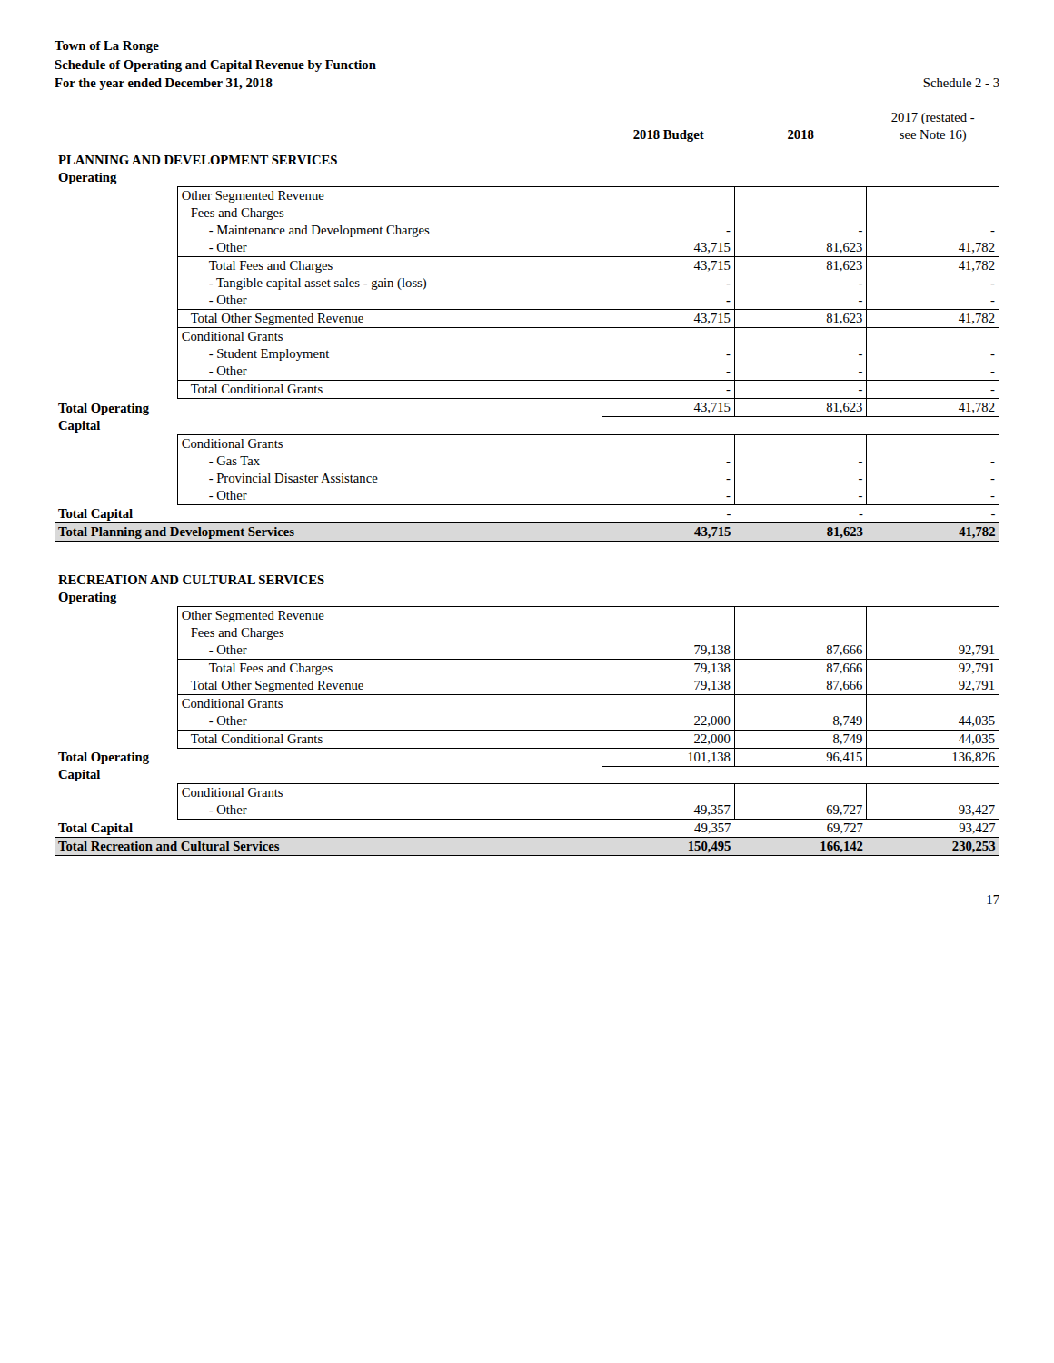Town of La Ronge
Schedule of Operating and Capital Revenue by Function
For the year ended December 31, 2018 Schedule 2 - 3
| | | | | 2017 (restated - |
| | | 2018 Budget | 2018 | see Note 16) |
| PLANNING AND DEVELOPMENT SERVICES | | | |
| Operating | | | |
| | Other Segmented Revenue | | | |
| | Fees and Charges | | | |
| | - Maintenance and Development Charges | - | - | - |
| | - Other | 43,715 | 81,623 | 41,782 |
| | Total Fees and Charges | 43,715 | 81,623 | 41,782 |
| | - Tangible capital asset sales - gain (loss) | - | - | - |
| | - Other | - | - | - |
| | Total Other Segmented Revenue | 43,715 | 81,623 | 41,782 |
| | Conditional Grants | | | |
| | - Student Employment | - | - | - |
| | - Other | - | - | - |
| | Total Conditional Grants | - | - | - |
| Total Operating | | 43,715 | 81,623 | 41,782 |
| Capital | | | |
| | Conditional Grants | | | |
| | - Gas Tax | - | - | - |
| | - Provincial Disaster Assistance | - | - | - |
| | - Other | - | - | - |
| Total Capital | | - | - | - |
| Total Planning and Development Services | 43,715 | 81,623 | 41,782 |
| RECREATION AND CULTURAL SERVICES | | | |
| Operating | | | |
| | Other Segmented Revenue | | | |
| | Fees and Charges | | | |
| | - Other | 79,138 | 87,666 | 92,791 |
| | Total Fees and Charges | 79,138 | 87,666 | 92,791 |
| | Total Other Segmented Revenue | 79,138 | 87,666 | 92,791 |
| | Conditional Grants | | | |
| | - Other | 22,000 | 8,749 | 44,035 |
| | Total Conditional Grants | 22,000 | 8,749 | 44,035 |
| Total Operating | | 101,138 | 96,415 | 136,826 |
| Capital | | | |
| | Conditional Grants | | | |
| | - Other | 49,357 | 69,727 | 93,427 |
| Total Capital | | 49,357 | 69,727 | 93,427 |
| Total Recreation and Cultural Services | 150,495 | 166,142 | 230,253 |
17